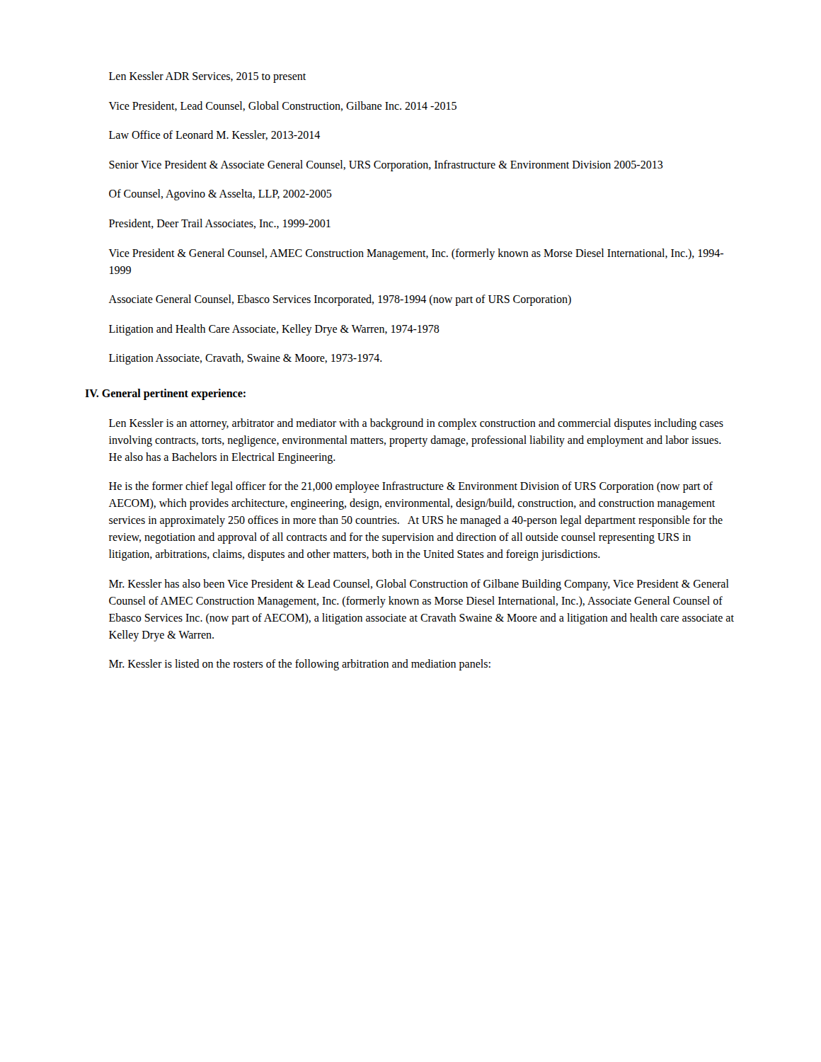Len Kessler ADR Services, 2015 to present
Vice President, Lead Counsel, Global Construction, Gilbane Inc. 2014 -2015
Law Office of Leonard M. Kessler, 2013-2014
Senior Vice President & Associate General Counsel, URS Corporation, Infrastructure & Environment Division 2005-2013
Of Counsel, Agovino & Asselta, LLP, 2002-2005
President, Deer Trail Associates, Inc., 1999-2001
Vice President & General Counsel, AMEC Construction Management, Inc. (formerly known as Morse Diesel International, Inc.), 1994-1999
Associate General Counsel, Ebasco Services Incorporated, 1978-1994 (now part of URS Corporation)
Litigation and Health Care Associate, Kelley Drye & Warren, 1974-1978
Litigation Associate, Cravath, Swaine & Moore, 1973-1974.
IV. General pertinent experience:
Len Kessler is an attorney, arbitrator and mediator with a background in complex construction and commercial disputes including cases involving contracts, torts, negligence, environmental matters, property damage, professional liability and employment and labor issues. He also has a Bachelors in Electrical Engineering.
He is the former chief legal officer for the 21,000 employee Infrastructure & Environment Division of URS Corporation (now part of AECOM), which provides architecture, engineering, design, environmental, design/build, construction, and construction management services in approximately 250 offices in more than 50 countries. At URS he managed a 40-person legal department responsible for the review, negotiation and approval of all contracts and for the supervision and direction of all outside counsel representing URS in litigation, arbitrations, claims, disputes and other matters, both in the United States and foreign jurisdictions.
Mr. Kessler has also been Vice President & Lead Counsel, Global Construction of Gilbane Building Company, Vice President & General Counsel of AMEC Construction Management, Inc. (formerly known as Morse Diesel International, Inc.), Associate General Counsel of Ebasco Services Inc. (now part of AECOM), a litigation associate at Cravath Swaine & Moore and a litigation and health care associate at Kelley Drye & Warren.
Mr. Kessler is listed on the rosters of the following arbitration and mediation panels: